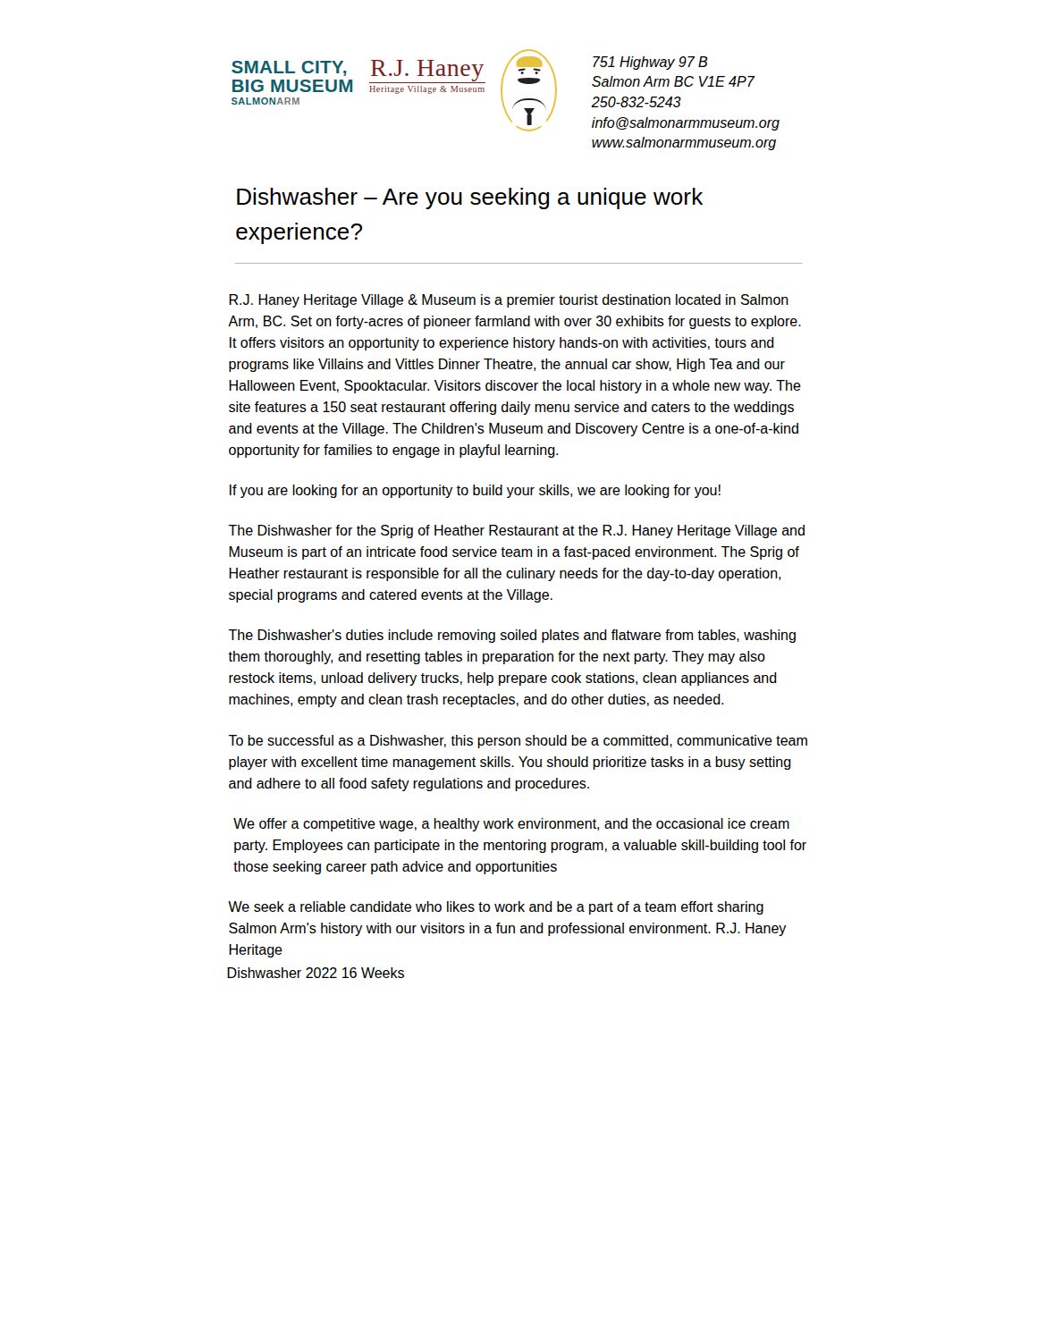Small City,
Big Museum Salmon Arm
R. J. Haney
Heritage Village & Museum
751 Highway 97 B
Salmon Arm BC V1E 4P7
250-832-5243
info@salmonarmmuseum.org
www.salmonarmmuseum.org
Dishwasher – Are you seeking a unique work experience?
R.J. Haney Heritage Village & Museum is a premier tourist destination located in Salmon Arm, BC. Set on forty-acres of pioneer farmland with over 30 exhibits for guests to explore. It offers visitors an opportunity to experience history hands-on with activities, tours and programs like Villains and Vittles Dinner Theatre, the annual car show, High Tea and our Halloween Event, Spooktacular. Visitors discover the local history in a whole new way. The site features a 150 seat restaurant offering daily menu service and caters to the weddings and events at the Village. The Children's Museum and Discovery Centre is a one-of-a-kind opportunity for families to engage in playful learning.
If you are looking for an opportunity to build your skills, we are looking for you!
The Dishwasher for the Sprig of Heather Restaurant at the R.J. Haney Heritage Village and Museum is part of an intricate food service team in a fast-paced environment. The Sprig of Heather restaurant is responsible for all the culinary needs for the day-to-day operation, special programs and catered events at the Village.
The Dishwasher's duties include removing soiled plates and flatware from tables, washing them thoroughly, and resetting tables in preparation for the next party. They may also restock items, unload delivery trucks, help prepare cook stations, clean appliances and machines, empty and clean trash receptacles, and do other duties, as needed.
To be successful as a Dishwasher, this person should be a committed, communicative team player with excellent time management skills. You should prioritize tasks in a busy setting and adhere to all food safety regulations and procedures.
We offer a competitive wage, a healthy work environment, and the occasional ice cream party. Employees can participate in the mentoring program, a valuable skill-building tool for those seeking career path advice and opportunities
We seek a reliable candidate who likes to work and be a part of a team effort sharing Salmon Arm's history with our visitors in a fun and professional environment. R.J. Haney Heritage
Dishwasher 2022 16 Weeks